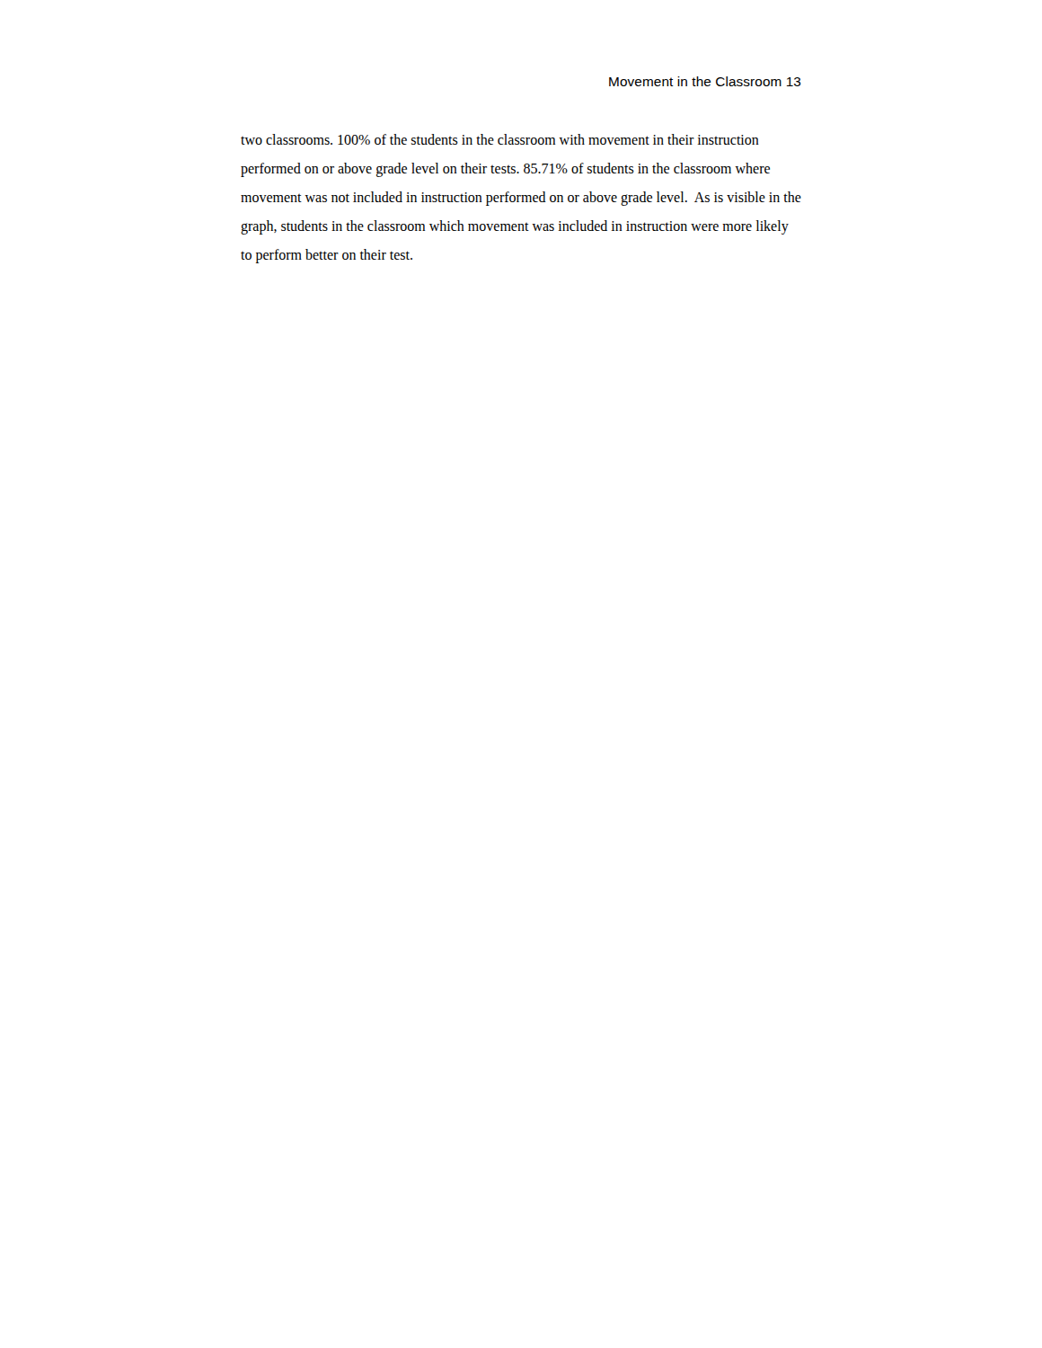Movement in the Classroom 13
two classrooms. 100% of the students in the classroom with movement in their instruction performed on or above grade level on their tests. 85.71% of students in the classroom where movement was not included in instruction performed on or above grade level. As is visible in the graph, students in the classroom which movement was included in instruction were more likely to perform better on their test.